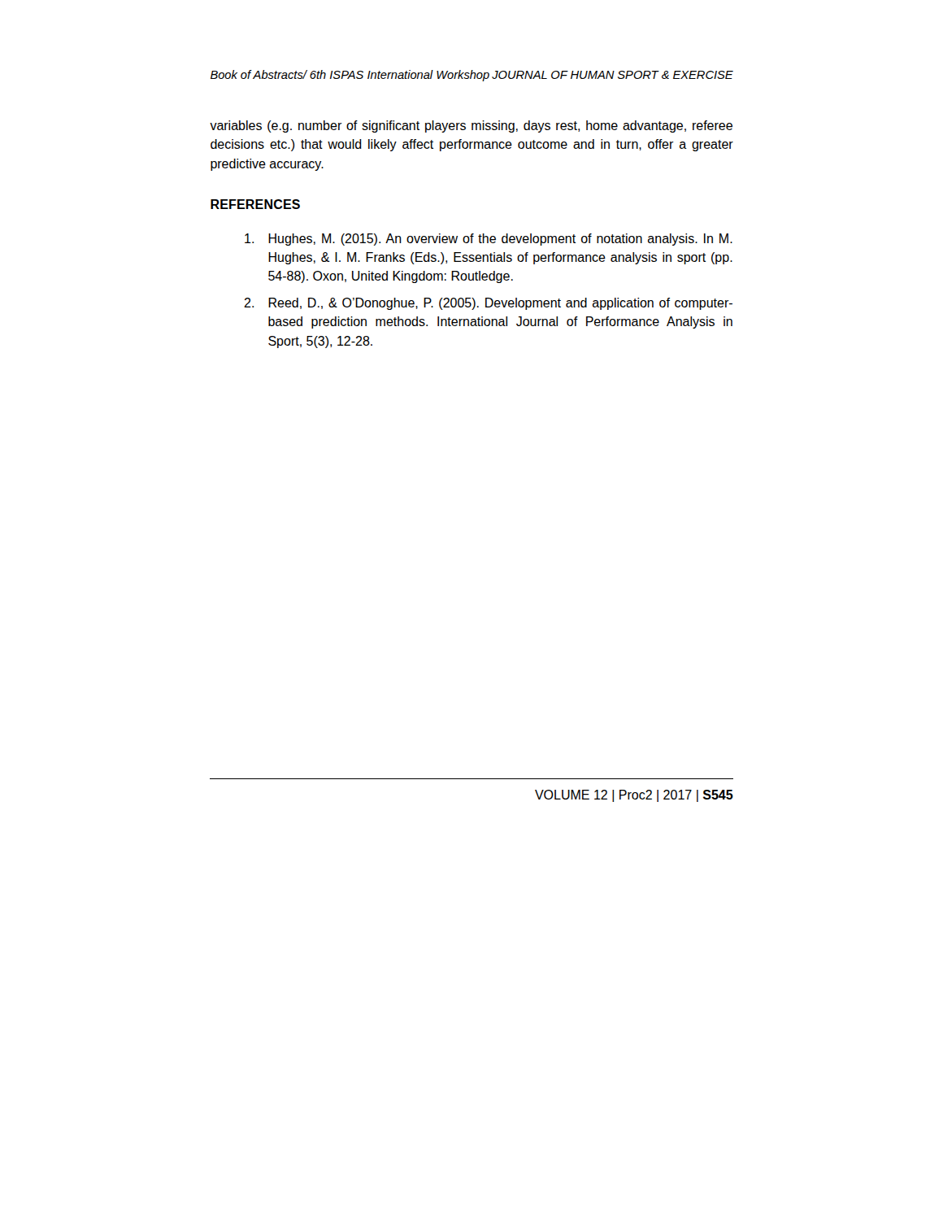Book of Abstracts/ 6th ISPAS International Workshop Journal of Human Sport & Exercise
variables (e.g. number of significant players missing, days rest, home advantage, referee decisions etc.) that would likely affect performance outcome and in turn, offer a greater predictive accuracy.
REFERENCES
Hughes, M. (2015). An overview of the development of notation analysis. In M. Hughes, & I. M. Franks (Eds.), Essentials of performance analysis in sport (pp. 54-88). Oxon, United Kingdom: Routledge.
Reed, D., & O’Donoghue, P. (2005). Development and application of computer-based prediction methods. International Journal of Performance Analysis in Sport, 5(3), 12-28.
VOLUME 12 | Proc2 | 2017 | S545